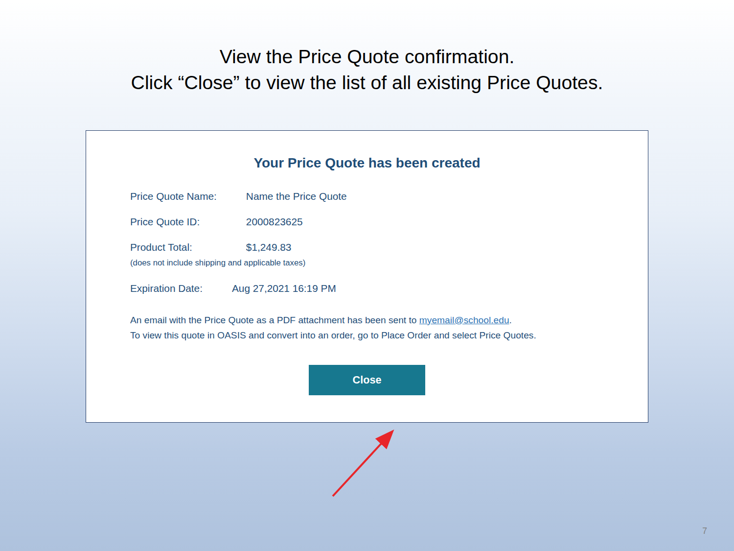View the Price Quote confirmation.
Click “Close” to view the list of all existing Price Quotes.
Your Price Quote has been created
| Price Quote Name: | Name the Price Quote |
| Price Quote ID: | 2000823625 |
| Product Total: | $1,249.83 |
(does not include shipping and applicable taxes)
| Expiration Date: | Aug 27,2021 16:19 PM |
An email with the Price Quote as a PDF attachment has been sent to myemail@school.edu.
To view this quote in OASIS and convert into an order, go to Place Order and select Price Quotes.
Close
7